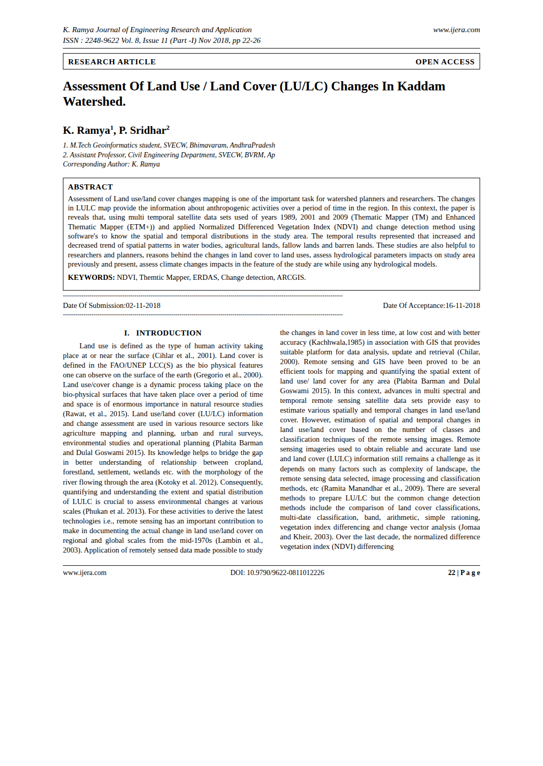www.ijera.com K. Ramya Journal of Engineering Research and Application
ISSN : 2248-9622 Vol. 8, Issue 11 (Part -I) Nov 2018, pp 22-26
RESEARCH ARTICLE OPEN ACCESS
Assessment Of Land Use / Land Cover (LU/LC) Changes In Kaddam Watershed.
K. Ramya1, P. Sridhar2
1. M.Tech Geoinformatics student, SVECW, Bhimavaram, AndhraPradesh
2. Assistant Professor, Civil Engineering Department, SVECW, BVRM, Ap
Corresponding Author: K. Ramya
ABSTRACT
Assessment of Land use/land cover changes mapping is one of the important task for watershed planners and researchers. The changes in LULC map provide the information about anthropogenic activities over a period of time in the region. In this context, the paper is reveals that, using multi temporal satellite data sets used of years 1989, 2001 and 2009 (Thematic Mapper (TM) and Enhanced Thematic Mapper (ETM+)) and applied Normalized Differenced Vegetation Index (NDVI) and change detection method using software's to know the spatial and temporal distributions in the study area. The temporal results represented that increased and decreased trend of spatial patterns in water bodies, agricultural lands, fallow lands and barren lands. These studies are also helpful to researchers and planners, reasons behind the changes in land cover to land uses, assess hydrological parameters impacts on study area previously and present, assess climate changes impacts in the feature of the study are while using any hydrological models.
KEYWORDS: NDVI, Themtic Mapper, ERDAS, Change detection, ARCGIS.
-----------------------------------------------------------------------------------------------------------------------------------------
Date Of Submission:02-11-2018 Date Of Acceptance:16-11-2018
-----------------------------------------------------------------------------------------------------------------------------------------
I. INTRODUCTION
Land use is defined as the type of human activity taking place at or near the surface (Cihlar et al., 2001). Land cover is defined in the FAO/UNEP LCC(S) as the bio physical features one can observe on the surface of the earth (Gregorio et al., 2000). Land use/cover change is a dynamic process taking place on the bio-physical surfaces that have taken place over a period of time and space is of enormous importance in natural resource studies (Rawat, et al., 2015). Land use/land cover (LU/LC) information and change assessment are used in various resource sectors like agriculture mapping and planning, urban and rural surveys, environmental studies and operational planning (Plabita Barman and Dulal Goswami 2015). Its knowledge helps to bridge the gap in better understanding of relationship between cropland, forestland, settlement, wetlands etc. with the morphology of the river flowing through the area (Kotoky et al. 2012). Consequently, quantifying and understanding the extent and spatial distribution of LULC is crucial to assess environmental changes at various scales (Phukan et al. 2013). For these activities to derive the latest technologies i.e., remote sensing has an important contribution to make in documenting the actual change in land use/land cover on regional and global scales from the mid-1970s (Lambin et al., 2003). Application of remotely sensed data made possible to study the changes in land cover in less time, at low cost and with better accuracy (Kachhwala,1985) in association with GIS that provides suitable platform for data analysis, update and retrieval (Chilar, 2000). Remote sensing and GIS have been proved to be an efficient tools for mapping and quantifying the spatial extent of land use/ land cover for any area (Plabita Barman and Dulal Goswami 2015). In this context, advances in multi spectral and temporal remote sensing satellite data sets provide easy to estimate various spatially and temporal changes in land use/land cover. However, estimation of spatial and temporal changes in land use/land cover based on the number of classes and classification techniques of the remote sensing images. Remote sensing imageries used to obtain reliable and accurate land use and land cover (LULC) information still remains a challenge as it depends on many factors such as complexity of landscape, the remote sensing data selected, image processing and classification methods, etc (Ramita Manandhar et al., 2009). There are several methods to prepare LU/LC but the common change detection methods include the comparison of land cover classifications, multi-date classification, band, arithmetic, simple rationing, vegetation index differencing and change vector analysis (Jomaa and Kheir, 2003). Over the last decade, the normalized difference vegetation index (NDVI) differencing
www.ijera.com 22 | P a g e
DOI: 10.9790/9622-0811012226